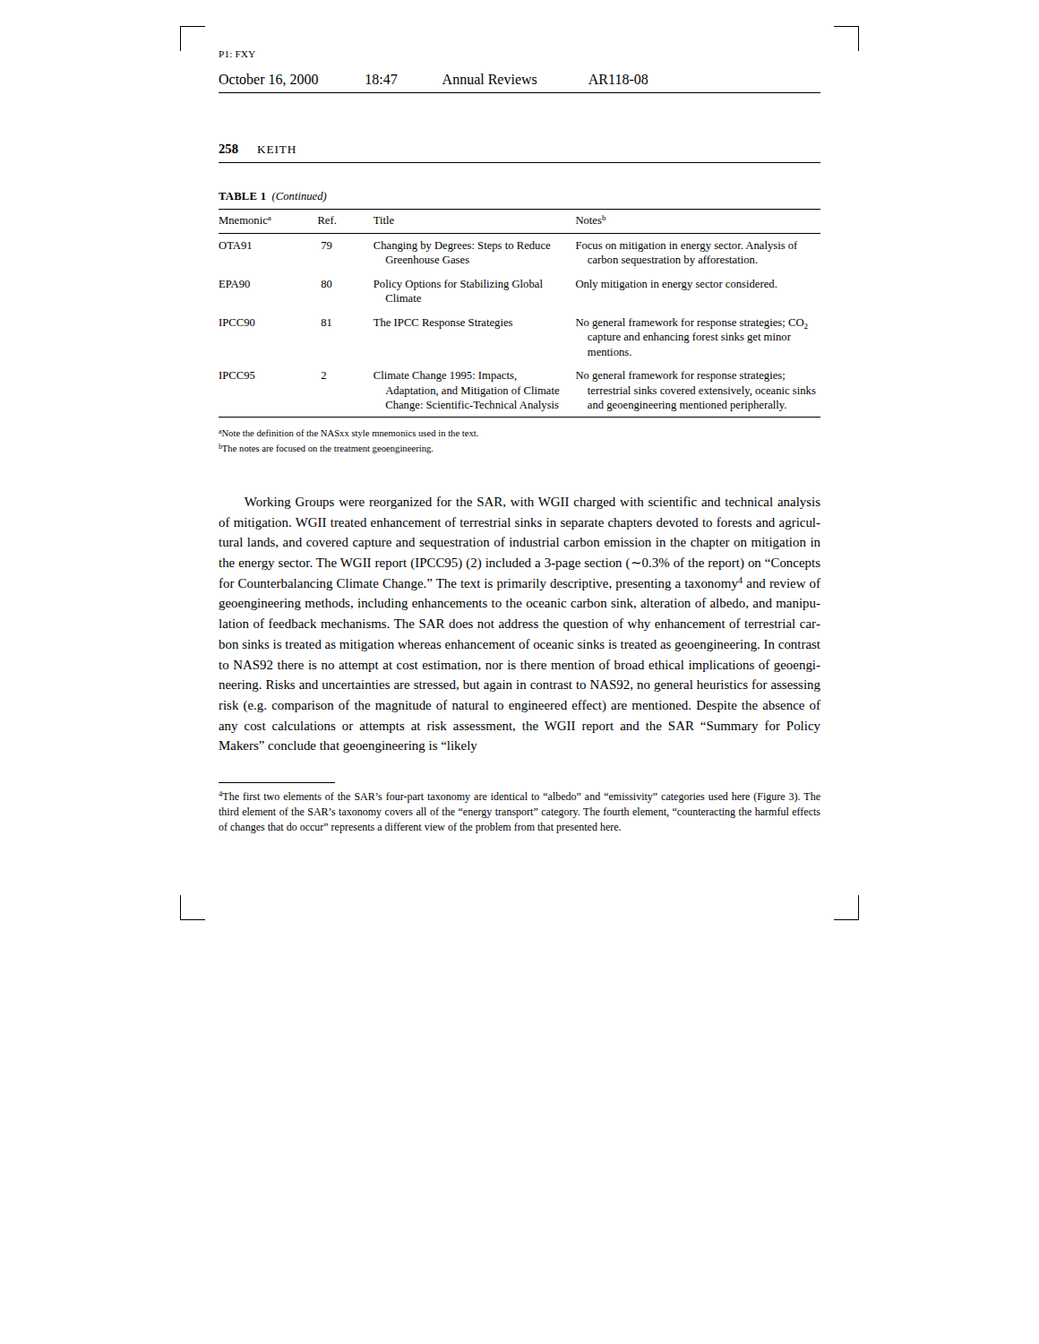P1: FXY
October 16, 2000 18:47 Annual Reviews AR118-08
258 KEITH
TABLE 1 (Continued)
| Mnemonic a | Ref. | Title | Notes b |
| --- | --- | --- | --- |
| OTA91 | 79 | Changing by Degrees: Steps to Reduce Greenhouse Gases | Focus on mitigation in energy sector. Analysis of carbon sequestration by afforestation. |
| EPA90 | 80 | Policy Options for Stabilizing Global Climate | Only mitigation in energy sector considered. |
| IPCC90 | 81 | The IPCC Response Strategies | No general framework for response strategies; CO 2 capture and enhancing forest sinks get minor mentions. |
| IPCC95 | 2 | Climate Change 1995: Impacts, Adaptation, and Mitigation of Climate Change: Scientific-Technical Analysis | No general framework for response strategies; terrestrial sinks covered extensively, oceanic sinks and geoengineering mentioned peripherally. |
aNote the definition of the NASxx style mnemonics used in the text.
bThe notes are focused on the treatment geoengineering.
Working Groups were reorganized for the SAR, with WGII charged with scientific and technical analysis of mitigation. WGII treated enhancement of terrestrial sinks in separate chapters devoted to forests and agricultural lands, and covered capture and sequestration of industrial carbon emission in the chapter on mitigation in the energy sector. The WGII report (IPCC95) (2) included a 3-page section (∼0.3% of the report) on “Concepts for Counterbalancing Climate Change.” The text is primarily descriptive, presenting a taxonomy4 and review of geoengineering methods, including enhancements to the oceanic carbon sink, alteration of albedo, and manipulation of feedback mechanisms. The SAR does not address the question of why enhancement of terrestrial carbon sinks is treated as mitigation whereas enhancement of oceanic sinks is treated as geoengineering. In contrast to NAS92 there is no attempt at cost estimation, nor is there mention of broad ethical implications of geoengineering. Risks and uncertainties are stressed, but again in contrast to NAS92, no general heuristics for assessing risk (e.g. comparison of the magnitude of natural to engineered effect) are mentioned. Despite the absence of any cost calculations or attempts at risk assessment, the WGII report and the SAR “Summary for Policy Makers” conclude that geoengineering is “likely
4The first two elements of the SAR’s four-part taxonomy are identical to “albedo” and “emissivity” categories used here (Figure 3). The third element of the SAR’s taxonomy covers all of the “energy transport” category. The fourth element, “counteracting the harmful effects of changes that do occur” represents a different view of the problem from that presented here.